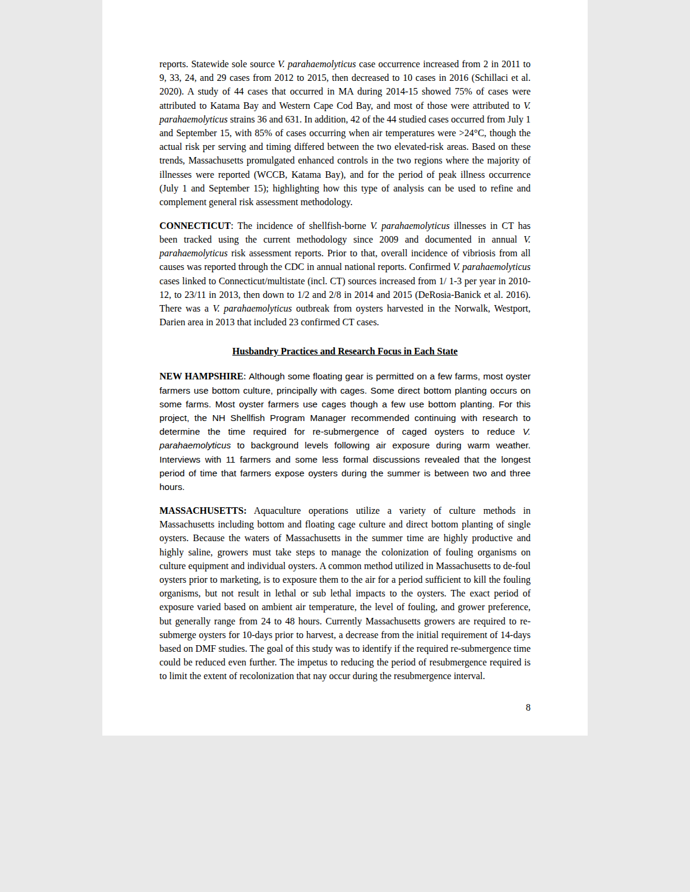reports. Statewide sole source V. parahaemolyticus case occurrence increased from 2 in 2011 to 9, 33, 24, and 29 cases from 2012 to 2015, then decreased to 10 cases in 2016 (Schillaci et al. 2020). A study of 44 cases that occurred in MA during 2014-15 showed 75% of cases were attributed to Katama Bay and Western Cape Cod Bay, and most of those were attributed to V. parahaemolyticus strains 36 and 631. In addition, 42 of the 44 studied cases occurred from July 1 and September 15, with 85% of cases occurring when air temperatures were >24°C, though the actual risk per serving and timing differed between the two elevated-risk areas. Based on these trends, Massachusetts promulgated enhanced controls in the two regions where the majority of illnesses were reported (WCCB, Katama Bay), and for the period of peak illness occurrence (July 1 and September 15); highlighting how this type of analysis can be used to refine and complement general risk assessment methodology.
CONNECTICUT: The incidence of shellfish-borne V. parahaemolyticus illnesses in CT has been tracked using the current methodology since 2009 and documented in annual V. parahaemolyticus risk assessment reports. Prior to that, overall incidence of vibriosis from all causes was reported through the CDC in annual national reports. Confirmed V. parahaemolyticus cases linked to Connecticut/multistate (incl. CT) sources increased from 1/ 1-3 per year in 2010-12, to 23/11 in 2013, then down to 1/2 and 2/8 in 2014 and 2015 (DeRosia-Banick et al. 2016). There was a V. parahaemolyticus outbreak from oysters harvested in the Norwalk, Westport, Darien area in 2013 that included 23 confirmed CT cases.
Husbandry Practices and Research Focus in Each State
NEW HAMPSHIRE: Although some floating gear is permitted on a few farms, most oyster farmers use bottom culture, principally with cages. Some direct bottom planting occurs on some farms. Most oyster farmers use cages though a few use bottom planting. For this project, the NH Shellfish Program Manager recommended continuing with research to determine the time required for re-submergence of caged oysters to reduce V. parahaemolyticus to background levels following air exposure during warm weather. Interviews with 11 farmers and some less formal discussions revealed that the longest period of time that farmers expose oysters during the summer is between two and three hours.
MASSACHUSETTS: Aquaculture operations utilize a variety of culture methods in Massachusetts including bottom and floating cage culture and direct bottom planting of single oysters. Because the waters of Massachusetts in the summer time are highly productive and highly saline, growers must take steps to manage the colonization of fouling organisms on culture equipment and individual oysters. A common method utilized in Massachusetts to de-foul oysters prior to marketing, is to exposure them to the air for a period sufficient to kill the fouling organisms, but not result in lethal or sub lethal impacts to the oysters. The exact period of exposure varied based on ambient air temperature, the level of fouling, and grower preference, but generally range from 24 to 48 hours. Currently Massachusetts growers are required to re-submerge oysters for 10-days prior to harvest, a decrease from the initial requirement of 14-days based on DMF studies. The goal of this study was to identify if the required re-submergence time could be reduced even further. The impetus to reducing the period of resubmergence required is to limit the extent of recolonization that nay occur during the resubmergence interval.
8